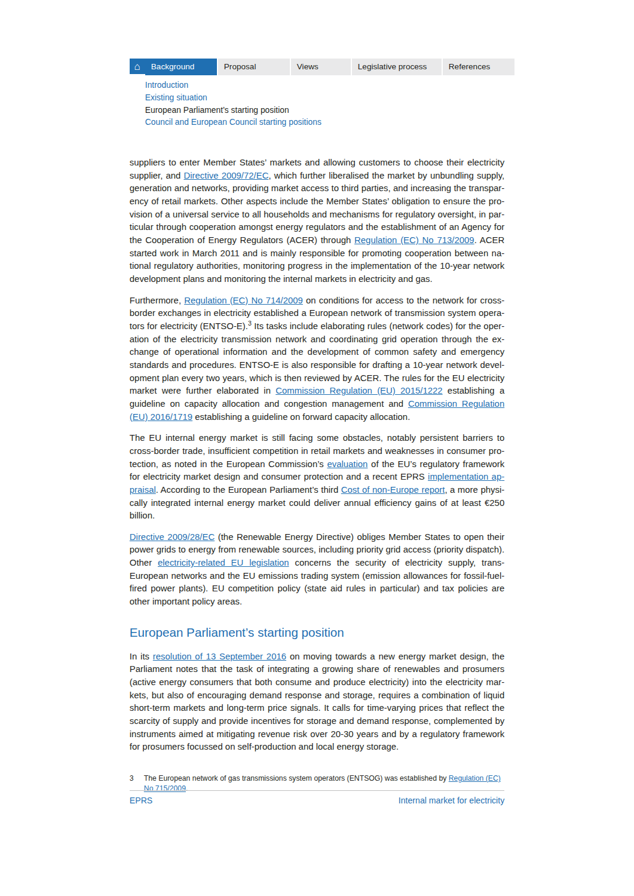⌂
Background
Proposal
Views
Legislative process
References
Introduction
Existing situation
European Parliament’s starting position
Council and European Council starting positions
suppliers to enter Member States’ markets and allowing customers to choose their electricity supplier, and Directive 2009/72/EC, which further liberalised the market by unbundling supply, generation and networks, providing market access to third parties, and increasing the transparency of retail markets. Other aspects include the Member States’ obligation to ensure the provision of a universal service to all households and mechanisms for regulatory oversight, in particular through cooperation amongst energy regulators and the establishment of an Agency for the Cooperation of Energy Regulators (ACER) through Regulation (EC) No 713/2009. ACER started work in March 2011 and is mainly responsible for promoting cooperation between national regulatory authorities, monitoring progress in the implementation of the 10-year network development plans and monitoring the internal markets in electricity and gas.
Furthermore, Regulation (EC) No 714/2009 on conditions for access to the network for cross-border exchanges in electricity established a European network of transmission system operators for electricity (ENTSO-E).3 Its tasks include elaborating rules (network codes) for the operation of the electricity transmission network and coordinating grid operation through the exchange of operational information and the development of common safety and emergency standards and procedures. ENTSO-E is also responsible for drafting a 10-year network development plan every two years, which is then reviewed by ACER. The rules for the EU electricity market were further elaborated in Commission Regulation (EU) 2015/1222 establishing a guideline on capacity allocation and congestion management and Commission Regulation (EU) 2016/1719 establishing a guideline on forward capacity allocation.
The EU internal energy market is still facing some obstacles, notably persistent barriers to cross-border trade, insufficient competition in retail markets and weaknesses in consumer protection, as noted in the European Commission’s evaluation of the EU’s regulatory framework for electricity market design and consumer protection and a recent EPRS implementation appraisal. According to the European Parliament’s third Cost of non-Europe report, a more physically integrated internal energy market could deliver annual efficiency gains of at least €250 billion.
Directive 2009/28/EC (the Renewable Energy Directive) obliges Member States to open their power grids to energy from renewable sources, including priority grid access (priority dispatch). Other electricity-related EU legislation concerns the security of electricity supply, trans-European networks and the EU emissions trading system (emission allowances for fossil-fuel-fired power plants). EU competition policy (state aid rules in particular) and tax policies are other important policy areas.
European Parliament’s starting position
In its resolution of 13 September 2016 on moving towards a new energy market design, the Parliament notes that the task of integrating a growing share of renewables and prosumers (active energy consumers that both consume and produce electricity) into the electricity markets, but also of encouraging demand response and storage, requires a combination of liquid short-term markets and long-term price signals. It calls for time-varying prices that reflect the scarcity of supply and provide incentives for storage and demand response, complemented by instruments aimed at mitigating revenue risk over 20-30 years and by a regulatory framework for prosumers focussed on self-production and local energy storage.
3
The European network of gas transmissions system operators (ENTSOG) was established by Regulation (EC) No 715/2009.
EPRS
Internal market for electricity